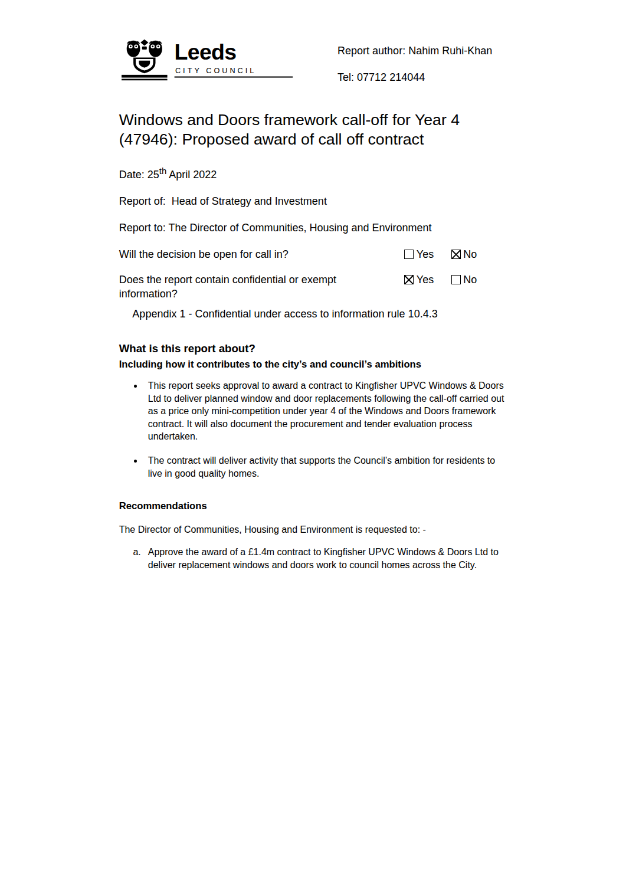Leeds CITY COUNCIL
Report author: Nahim Ruhi-Khan
Tel: 07712 214044
Windows and Doors framework call-off for Year 4 (47946): Proposed award of call off contract
Date: 25th April 2022
Report of: Head of Strategy and Investment
Report to: The Director of Communities, Housing and Environment
Will the decision be open for call in?
Yes No
Does the report contain confidential or exempt information?
Yes No
Appendix 1 - Confidential under access to information rule 10.4.3
What is this report about?
Including how it contributes to the city’s and council’s ambitions
This report seeks approval to award a contract to Kingfisher UPVC Windows & Doors Ltd to deliver planned window and door replacements following the call-off carried out as a price only mini-competition under year 4 of the Windows and Doors framework contract. It will also document the procurement and tender evaluation process undertaken.
The contract will deliver activity that supports the Council’s ambition for residents to live in good quality homes.
Recommendations
The Director of Communities, Housing and Environment is requested to: -
Approve the award of a £1.4m contract to Kingfisher UPVC Windows & Doors Ltd to deliver replacement windows and doors work to council homes across the City.